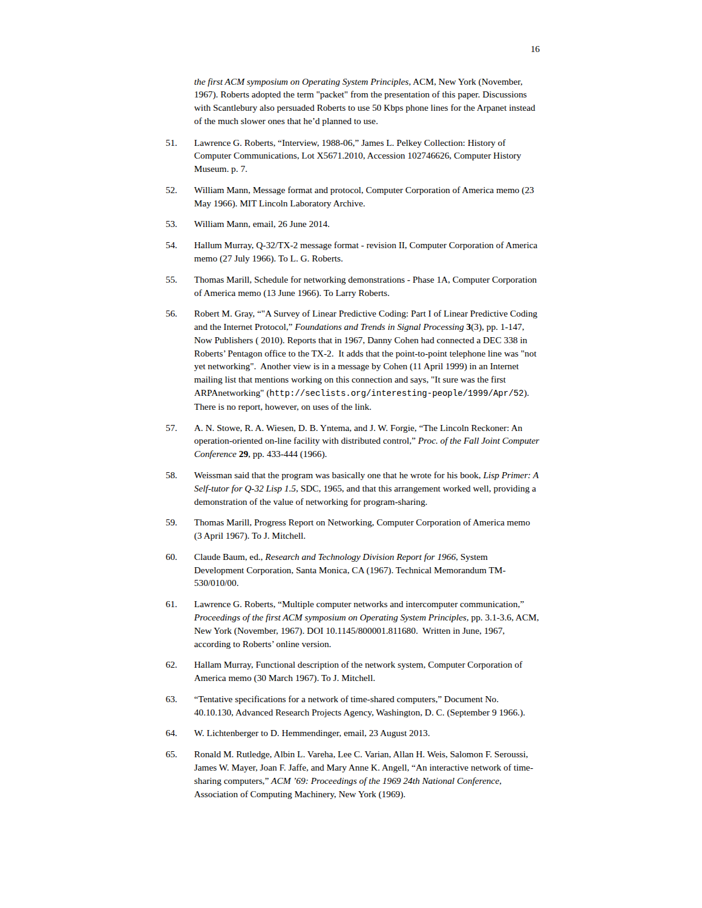16
the first ACM symposium on Operating System Principles, ACM, New York (November, 1967). Roberts adopted the term "packet" from the presentation of this paper. Discussions with Scantlebury also persuaded Roberts to use 50 Kbps phone lines for the Arpanet instead of the much slower ones that he’d planned to use.
Lawrence G. Roberts, “Interview, 1988-06,” James L. Pelkey Collection: History of Computer Communications, Lot X5671.2010, Accession 102746626, Computer History Museum. p. 7.
William Mann, Message format and protocol, Computer Corporation of America memo (23 May 1966). MIT Lincoln Laboratory Archive.
William Mann, email, 26 June 2014.
Hallum Murray, Q-32/TX-2 message format - revision II, Computer Corporation of America memo (27 July 1966). To L. G. Roberts.
Thomas Marill, Schedule for networking demonstrations - Phase 1A, Computer Corporation of America memo (13 June 1966). To Larry Roberts.
Robert M. Gray, “"A Survey of Linear Predictive Coding: Part I of Linear Predictive Coding and the Internet Protocol,” Foundations and Trends in Signal Processing 3(3), pp. 1-147, Now Publishers ( 2010). Reports that in 1967, Danny Cohen had connected a DEC 338 in Roberts’ Pentagon office to the TX-2. It adds that the point-to-point telephone line was "not yet networking". Another view is in a message by Cohen (11 April 1999) in an Internet mailing list that mentions working on this connection and says, "It sure was the first ARPAnetworking" (http://seclists.org/interesting-people/1999/Apr/52). There is no report, however, on uses of the link.
A. N. Stowe, R. A. Wiesen, D. B. Yntema, and J. W. Forgie, “The Lincoln Reckoner: An operation-oriented on-line facility with distributed control,” Proc. of the Fall Joint Computer Conference 29, pp. 433-444 (1966).
Weissman said that the program was basically one that he wrote for his book, Lisp Primer: A Self-tutor for Q-32 Lisp 1.5, SDC, 1965, and that this arrangement worked well, providing a demonstration of the value of networking for program-sharing.
Thomas Marill, Progress Report on Networking, Computer Corporation of America memo (3 April 1967). To J. Mitchell.
Claude Baum, ed., Research and Technology Division Report for 1966, System Development Corporation, Santa Monica, CA (1967). Technical Memorandum TM-530/010/00.
Lawrence G. Roberts, “Multiple computer networks and intercomputer communication,” Proceedings of the first ACM symposium on Operating System Principles, pp. 3.1-3.6, ACM, New York (November, 1967). DOI 10.1145/800001.811680. Written in June, 1967, according to Roberts’ online version.
Hallam Murray, Functional description of the network system, Computer Corporation of America memo (30 March 1967). To J. Mitchell.
“Tentative specifications for a network of time-shared computers,” Document No. 40.10.130, Advanced Research Projects Agency, Washington, D. C. (September 9 1966.).
W. Lichtenberger to D. Hemmendinger, email, 23 August 2013.
Ronald M. Rutledge, Albin L. Vareha, Lee C. Varian, Allan H. Weis, Salomon F. Seroussi, James W. Mayer, Joan F. Jaffe, and Mary Anne K. Angell, “An interactive network of time-sharing computers,” ACM ’69: Proceedings of the 1969 24th National Conference, Association of Computing Machinery, New York (1969).